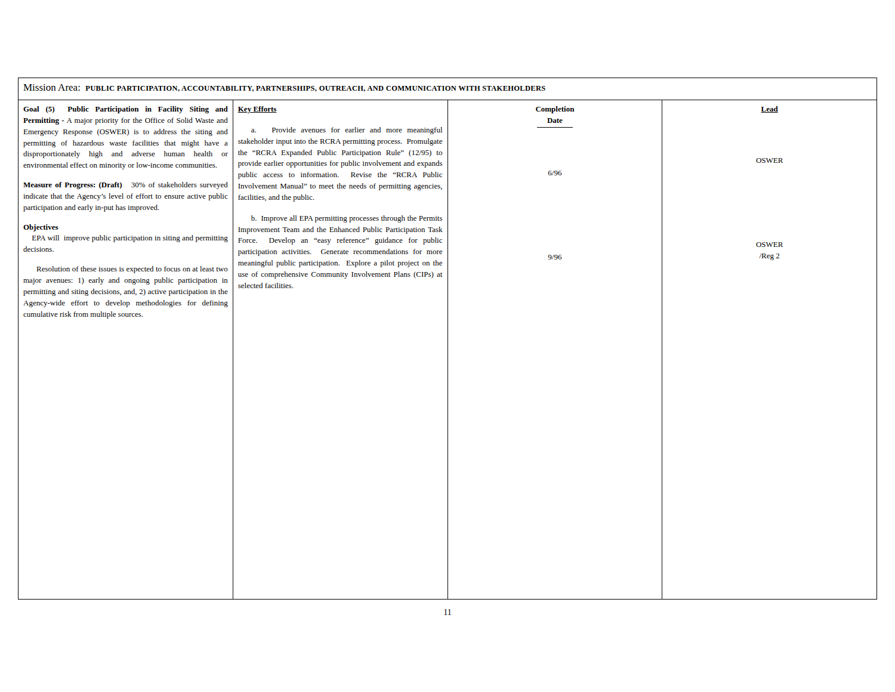| Mission Area: Public Participation, Accountability, Partnerships, Outreach, and Communication with Stakeholders |
| Goal (5) Public Participation in Facility Siting and Permitting - A major priority for the Office of Solid Waste and Emergency Response (OSWER) is to address the siting and permitting of hazardous waste facilities that might have a disproportionately high and adverse human health or environmental effect on minority or low-income communities. Measure of Progress: (Draft) 30% of stakeholders surveyed indicate that the Agency’s level of effort to ensure active public participation and early in-put has improved. Objectives EPA will improve public participation in siting and permitting decisions. Resolution of these issues is expected to focus on at least two major avenues: 1) early and ongoing public participation in permitting and siting decisions, and, 2) active participation in the Agency-wide effort to develop methodologies for defining cumulative risk from multiple sources. | Key Efforts a. Provide avenues for earlier and more meaningful stakeholder input into the RCRA permitting process. Promulgate the “RCRA Expanded Public Participation Rule” (12/95) to provide earlier opportunities for public involvement and expands public access to information. Revise the “RCRA Public Involvement Manual” to meet the needs of permitting agencies, facilities, and the public. b. Improve all EPA permitting processes through the Permits Improvement Team and the Enhanced Public Participation Task Force. Develop an “easy reference” guidance for public participation activities. Generate recommendations for more meaningful public participation. Explore a pilot project on the use of comprehensive Community Involvement Plans (CIPs) at selected facilities. | Completion Date 6/96 9/96 | Lead OSWER OSWER /Reg 2 |
11